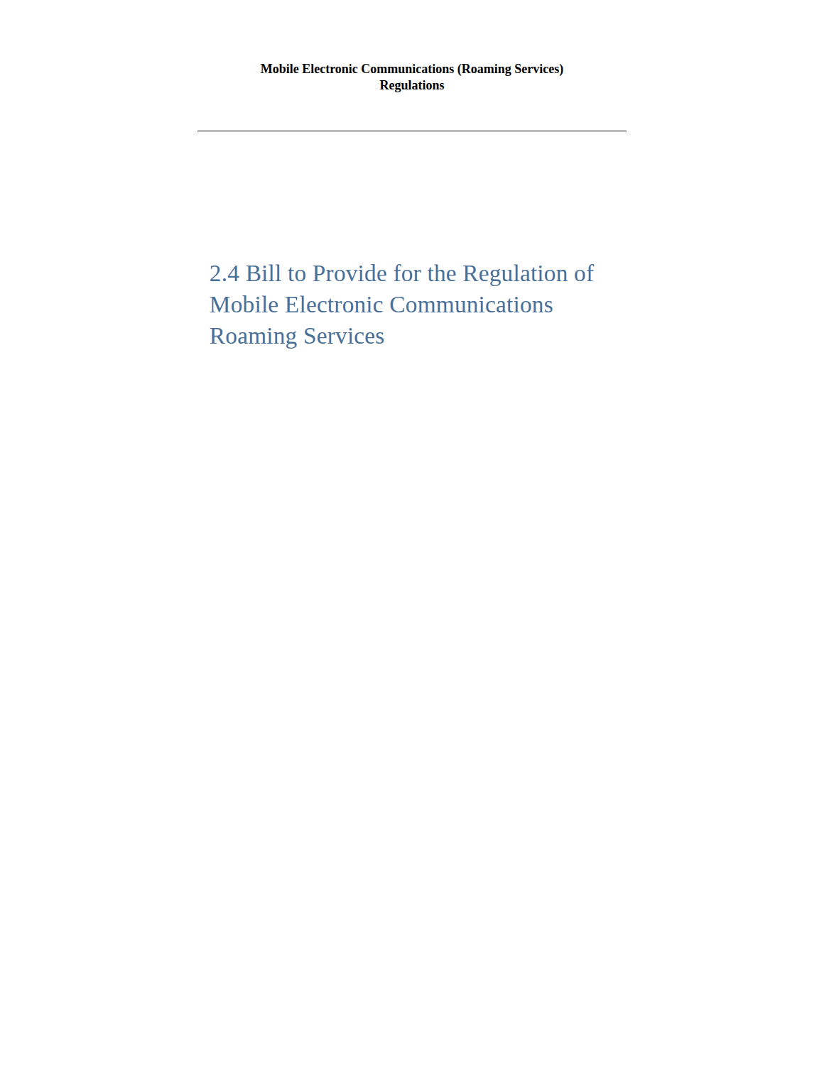Mobile Electronic Communications (Roaming Services)
Regulations
2.4 Bill to Provide for the Regulation of Mobile Electronic Communications Roaming Services